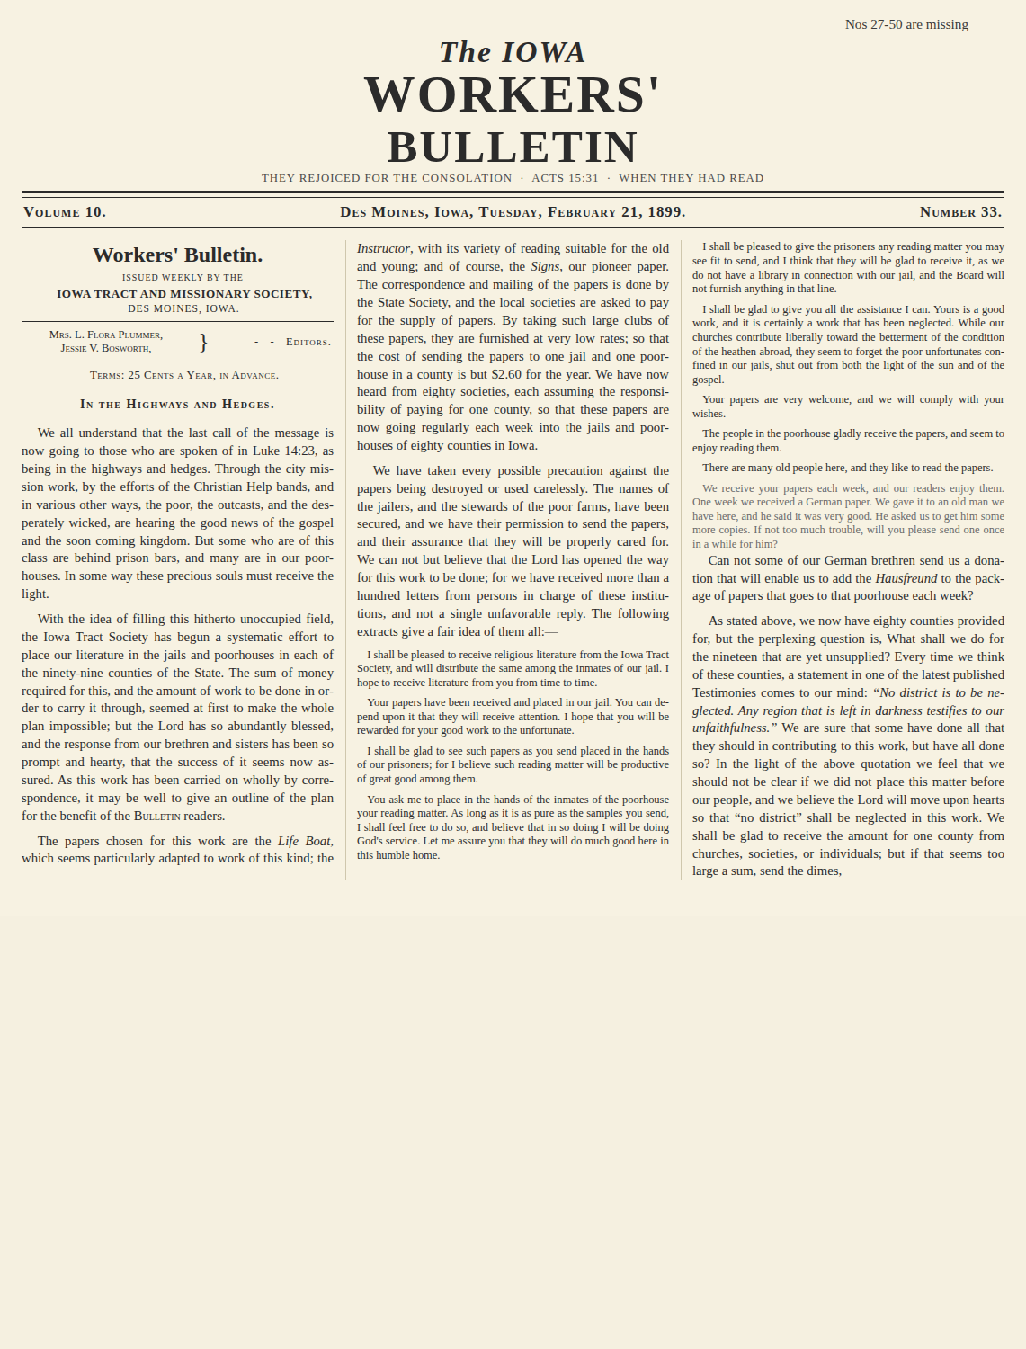Nos 27-50 are missing
The IOWA Workers' Bulletin
They rejoiced for the consolation · Acts 15:31 · When they had read
Volume 10. Des Moines, Iowa, Tuesday, February 21, 1899. Number 33.
Workers' Bulletin.
Issued weekly by the
Iowa Tract and Missionary Society,
Des Moines, Iowa.
| Mrs. L. Flora Plummer, Jessie V. Bosworth, | } | - - Editors. |
Terms: 25 Cents a Year, in Advance.
In the Highways and Hedges.
We all understand that the last call of the message is now going to those who are spoken of in Luke 14:23, as being in the highways and hedges. Through the city mission work, by the efforts of the Christian Help bands, and in various other ways, the poor, the outcasts, and the desperately wicked, are hearing the good news of the gospel and the soon coming kingdom. But some who are of this class are behind prison bars, and many are in our poorhouses. In some way these precious souls must receive the light.
With the idea of filling this hitherto unoccupied field, the Iowa Tract Society has begun a systematic effort to place our literature in the jails and poorhouses in each of the ninety-nine counties of the State. The sum of money required for this, and the amount of work to be done in order to carry it through, seemed at first to make the whole plan impossible; but the Lord has so abundantly blessed, and the response from our brethren and sisters has been so prompt and hearty, that the success of it seems now assured. As this work has been carried on wholly by correspondence, it may be well to give an outline of the plan for the benefit of the Bulletin readers.
The papers chosen for this work are the Life Boat, which seems particularly adapted to work of this kind; the Instructor, with its variety of reading suitable for the old and young; and of course, the Signs, our pioneer paper. The correspondence and mailing of the papers is done by the State Society, and the local societies are asked to pay for the supply of papers. By taking such large clubs of these papers, they are furnished at very low rates; so that the cost of sending the papers to one jail and one poorhouse in a county is but $2.60 for the year. We have now heard from eighty societies, each assuming the responsibility of paying for one county, so that these papers are now going regularly each week into the jails and poorhouses of eighty counties in Iowa.
We have taken every possible precaution against the papers being destroyed or used carelessly. The names of the jailers, and the stewards of the poor farms, have been secured, and we have their permission to send the papers, and their assurance that they will be properly cared for. We can not but believe that the Lord has opened the way for this work to be done; for we have received more than a hundred letters from persons in charge of these institutions, and not a single unfavorable reply. The following extracts give a fair idea of them all:—
I shall be pleased to receive religious literature from the Iowa Tract Society, and will distribute the same among the inmates of our jail. I hope to receive literature from you from time to time.
Your papers have been received and placed in our jail. You can depend upon it that they will receive attention. I hope that you will be rewarded for your good work to the unfortunate.
I shall be glad to see such papers as you send placed in the hands of our prisoners; for I believe such reading matter will be productive of great good among them.
You ask me to place in the hands of the inmates of the poorhouse your reading matter. As long as it is as pure as the samples you send, I shall feel free to do so, and believe that in so doing I will be doing God's service. Let me assure you that they will do much good here in this humble home.
I shall be pleased to give the prisoners any reading matter you may see fit to send, and I think that they will be glad to receive it, as we do not have a library in connection with our jail, and the Board will not furnish anything in that line.
I shall be glad to give you all the assistance I can. Yours is a good work, and it is certainly a work that has been neglected. While our churches contribute liberally toward the betterment of the condition of the heathen abroad, they seem to forget the poor unfortunates confined in our jails, shut out from both the light of the sun and of the gospel.
Your papers are very welcome, and we will comply with your wishes.
The people in the poorhouse gladly receive the papers, and seem to enjoy reading them.
There are many old people here, and they like to read the papers.
We receive your papers each week, and our readers enjoy them. One week we received a German paper. We gave it to an old man we have here, and he said it was very good. He asked us to get him some more copies. If not too much trouble, will you please send one once in a while for him?
Can not some of our German brethren send us a donation that will enable us to add the Hausfreund to the package of papers that goes to that poorhouse each week?
As stated above, we now have eighty counties provided for, but the perplexing question is, What shall we do for the nineteen that are yet unsupplied? Every time we think of these counties, a statement in one of the latest published Testimonies comes to our mind: “No district is to be neglected. Any region that is left in darkness testifies to our unfaithfulness.” We are sure that some have done all that they should in contributing to this work, but have all done so? In the light of the above quotation we feel that we should not be clear if we did not place this matter before our people, and we believe the Lord will move upon hearts so that “no district” shall be neglected in this work. We shall be glad to receive the amount for one county from churches, societies, or individuals; but if that seems too large a sum, send the dimes,